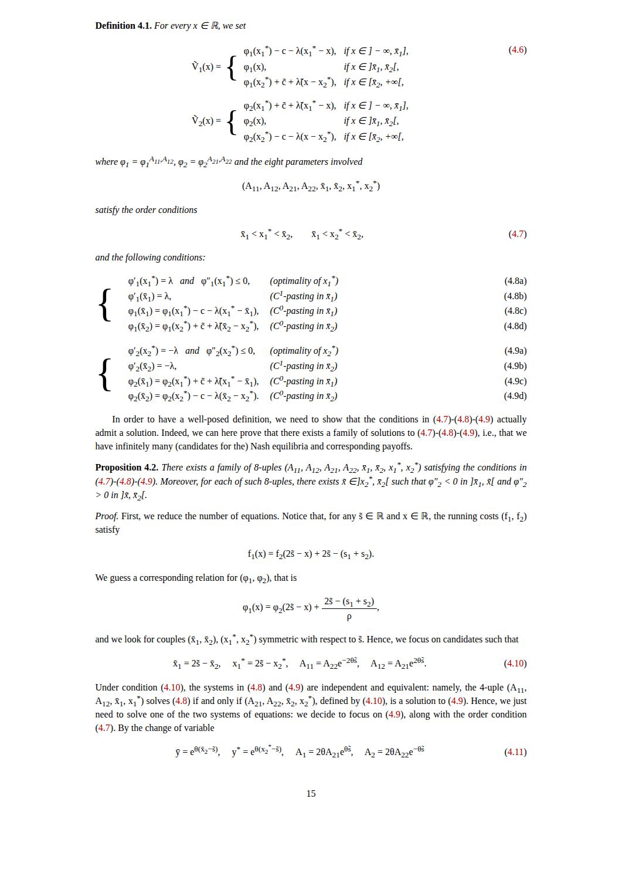Definition 4.1. For every x ∈ ℝ, we set
(4.6)
| Ṽ 1 (x) = | { | / φ 1 (x 1 * ) − c − λ(x 1 * − x), / if x ∈ ] − ∞, x̄ 1 ], / / φ 1 (x), / if x ∈ ]x̄ 1 , x̄ 2 [, / / φ 1 (x 2 * ) + c̃ + λ̃(x − x 2 * ), / if x ∈ [x̄ 2 , +∞[, / |
| Ṽ 2 (x) = | { | / φ 2 (x 1 * ) + c̃ + λ̃(x 1 * − x), / if x ∈ ] − ∞, x̄ 1 ], / / φ 2 (x), / if x ∈ ]x̄ 1 , x̄ 2 [, / / φ 2 (x 2 * ) − c − λ(x − x 2 * ), / if x ∈ [x̄ 2 , +∞[, / |
where φ1 = φ1A11,A12, φ2 = φ2A21,A22 and the eight parameters involved
(A11, A12, A21, A22, x̄1, x̄2, x1*, x2*)
satisfy the order conditions
(4.7) x̄1 < x1* < x̄2, x̄1 < x2* < x̄2,
and the following conditions:
{
φ′1(x1*) = λ and φ″1(x1*) ≤ 0,
(optimality of x1*)
(4.8a)
φ′1(x̄1) = λ,
(C1-pasting in x̄1)
(4.8b)
φ1(x̄1) = φ1(x1*) − c − λ(x1* − x̄1),
(C0-pasting in x̄1)
(4.8c)
φ1(x̄2) = φ1(x2*) + c̃ + λ̃(x̄2 − x2*),
(C0-pasting in x̄2)
(4.8d)
{
φ′2(x2*) = −λ and φ″2(x2*) ≤ 0,
(optimality of x2*)
(4.9a)
φ′2(x̄2) = −λ,
(C1-pasting in x̄2)
(4.9b)
φ2(x̄1) = φ2(x1*) + c̃ + λ̃(x1* − x̄1),
(C0-pasting in x̄1)
(4.9c)
φ2(x̄2) = φ2(x2*) − c − λ(x̄2 − x2*).
(C0-pasting in x̄2)
(4.9d)
In order to have a well-posed definition, we need to show that the conditions in (4.7)-(4.8)-(4.9) actually admit a solution. Indeed, we can here prove that there exists a family of solutions to (4.7)-(4.8)-(4.9), i.e., that we have infinitely many (candidates for the) Nash equilibria and corresponding payoffs.
Proposition 4.2. There exists a family of 8-uples (A11, A12, A21, A22, x̄1, x̄2, x1*, x2*) satisfying the conditions in (4.7)-(4.8)-(4.9). Moreover, for each of such 8-uples, there exists x̃ ∈]x2*, x̄2[ such that φ″2 < 0 in ]x̄1, x̃[ and φ″2 > 0 in ]x̃, x̄2[.
Proof. First, we reduce the number of equations. Notice that, for any s̃ ∈ ℝ and x ∈ ℝ, the running costs (f1, f2) satisfy
f1(x) = f2(2s̃ − x) + 2s̃ − (s1 + s2).
We guess a corresponding relation for (φ1, φ2), that is
φ1(x) = φ2(2s̃ − x) + 2s̃ − (s1 + s2) ρ,
and we look for couples (x̄1, x̄2), (x1*, x2*) symmetric with respect to s̃. Hence, we focus on candidates such that
(4.10) x̄1 = 2s̃ − x̄2, x1* = 2s̃ − x2*, A11 = A22e−2θs̃, A12 = A21e2θs̃.
Under condition (4.10), the systems in (4.8) and (4.9) are independent and equivalent: namely, the 4-uple (A11, A12, x̄1, x1*) solves (4.8) if and only if (A21, A22, x̄2, x2*), defined by (4.10), is a solution to (4.9). Hence, we just need to solve one of the two systems of equations: we decide to focus on (4.9), along with the order condition (4.7). By the change of variable
(4.11) ȳ = eθ(x̄2−s̃), y* = eθ(x2*−s̃), A1 = 2θA21eθs̃, A2 = 2θA22e−θs̃
15